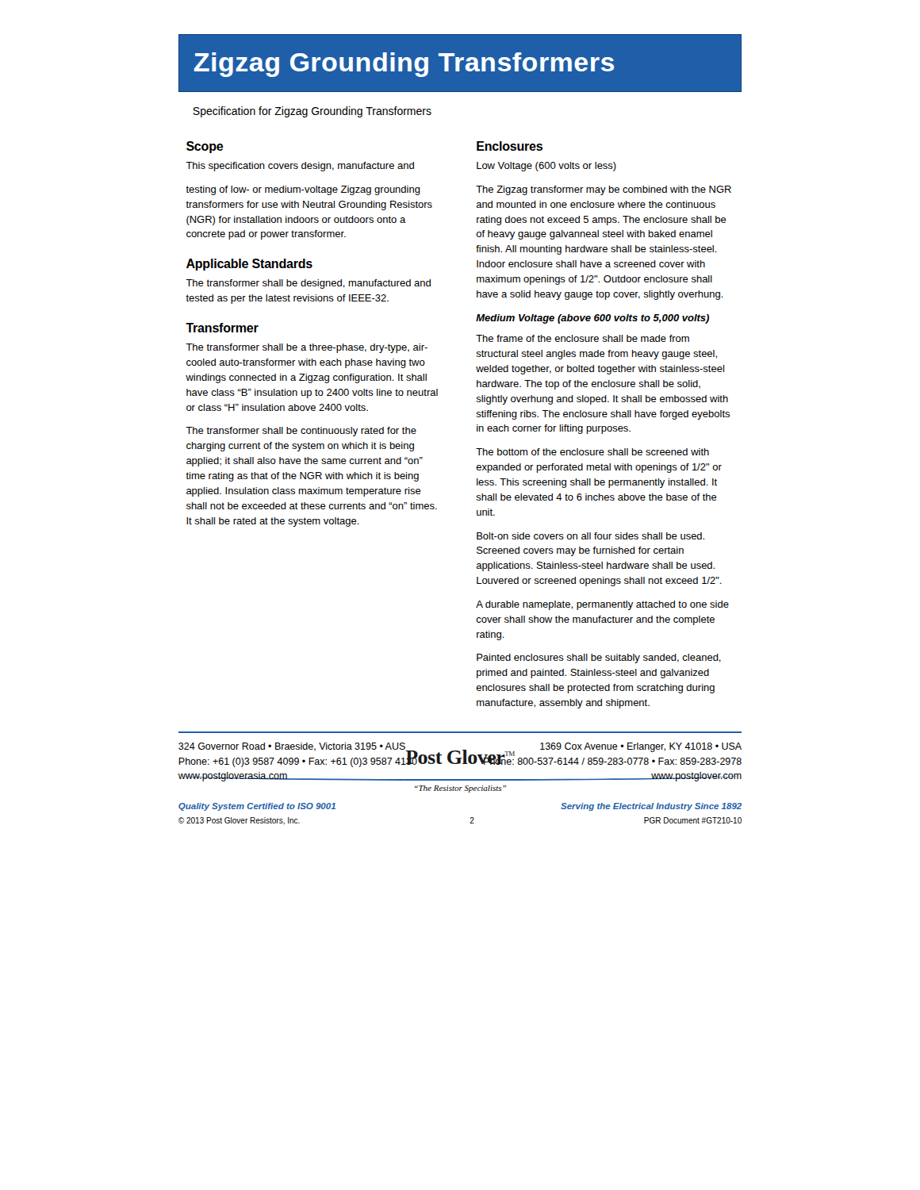Zigzag Grounding Transformers
Specification for Zigzag Grounding Transformers
Scope
This specification covers design, manufacture and
testing of low- or medium-voltage Zigzag grounding transformers for use with Neutral Grounding Resistors (NGR) for installation indoors or outdoors onto a concrete pad or power transformer.
Applicable Standards
The transformer shall be designed, manufactured and tested as per the latest revisions of IEEE-32.
Transformer
The transformer shall be a three-phase, dry-type, air-cooled auto-transformer with each phase having two windings connected in a Zigzag configuration. It shall have class “B” insulation up to 2400 volts line to neutral or class “H” insulation above 2400 volts.
The transformer shall be continuously rated for the charging current of the system on which it is being applied; it shall also have the same current and “on” time rating as that of the NGR with which it is being applied. Insulation class maximum temperature rise shall not be exceeded at these currents and “on” times. It shall be rated at the system voltage.
Enclosures
Low Voltage (600 volts or less)
The Zigzag transformer may be combined with the NGR and mounted in one enclosure where the continuous rating does not exceed 5 amps. The enclosure shall be of heavy gauge galvanneal steel with baked enamel finish. All mounting hardware shall be stainless-steel. Indoor enclosure shall have a screened cover with maximum openings of 1/2". Outdoor enclosure shall have a solid heavy gauge top cover, slightly overhung.
Medium Voltage (above 600 volts to 5,000 volts)
The frame of the enclosure shall be made from structural steel angles made from heavy gauge steel, welded together, or bolted together with stainless-steel hardware. The top of the enclosure shall be solid, slightly overhung and sloped. It shall be embossed with stiffening ribs. The enclosure shall have forged eyebolts in each corner for lifting purposes.
The bottom of the enclosure shall be screened with expanded or perforated metal with openings of 1/2" or less. This screening shall be permanently installed. It shall be elevated 4 to 6 inches above the base of the unit.
Bolt-on side covers on all four sides shall be used. Screened covers may be furnished for certain applications. Stainless-steel hardware shall be used. Louvered or screened openings shall not exceed 1/2".
A durable nameplate, permanently attached to one side cover shall show the manufacturer and the complete rating.
Painted enclosures shall be suitably sanded, cleaned, primed and painted. Stainless-steel and galvanized enclosures shall be protected from scratching during manufacture, assembly and shipment.
324 Governor Road • Braeside, Victoria 3195 • AUS
Phone: +61 (0)3 9587 4099 • Fax: +61 (0)3 9587 4130
www.postgloverasia.com
1369 Cox Avenue • Erlanger, KY 41018 • USA
Phone: 800-537-6144 / 859-283-0778 • Fax: 859-283-2978
www.postglover.com
Post GloverTM
“The Resistor Specialists”
Quality System Certified to ISO 9001
Serving the Electrical Industry Since 1892
© 2013 Post Glover Resistors, Inc.
2
PGR Document #GT210-10